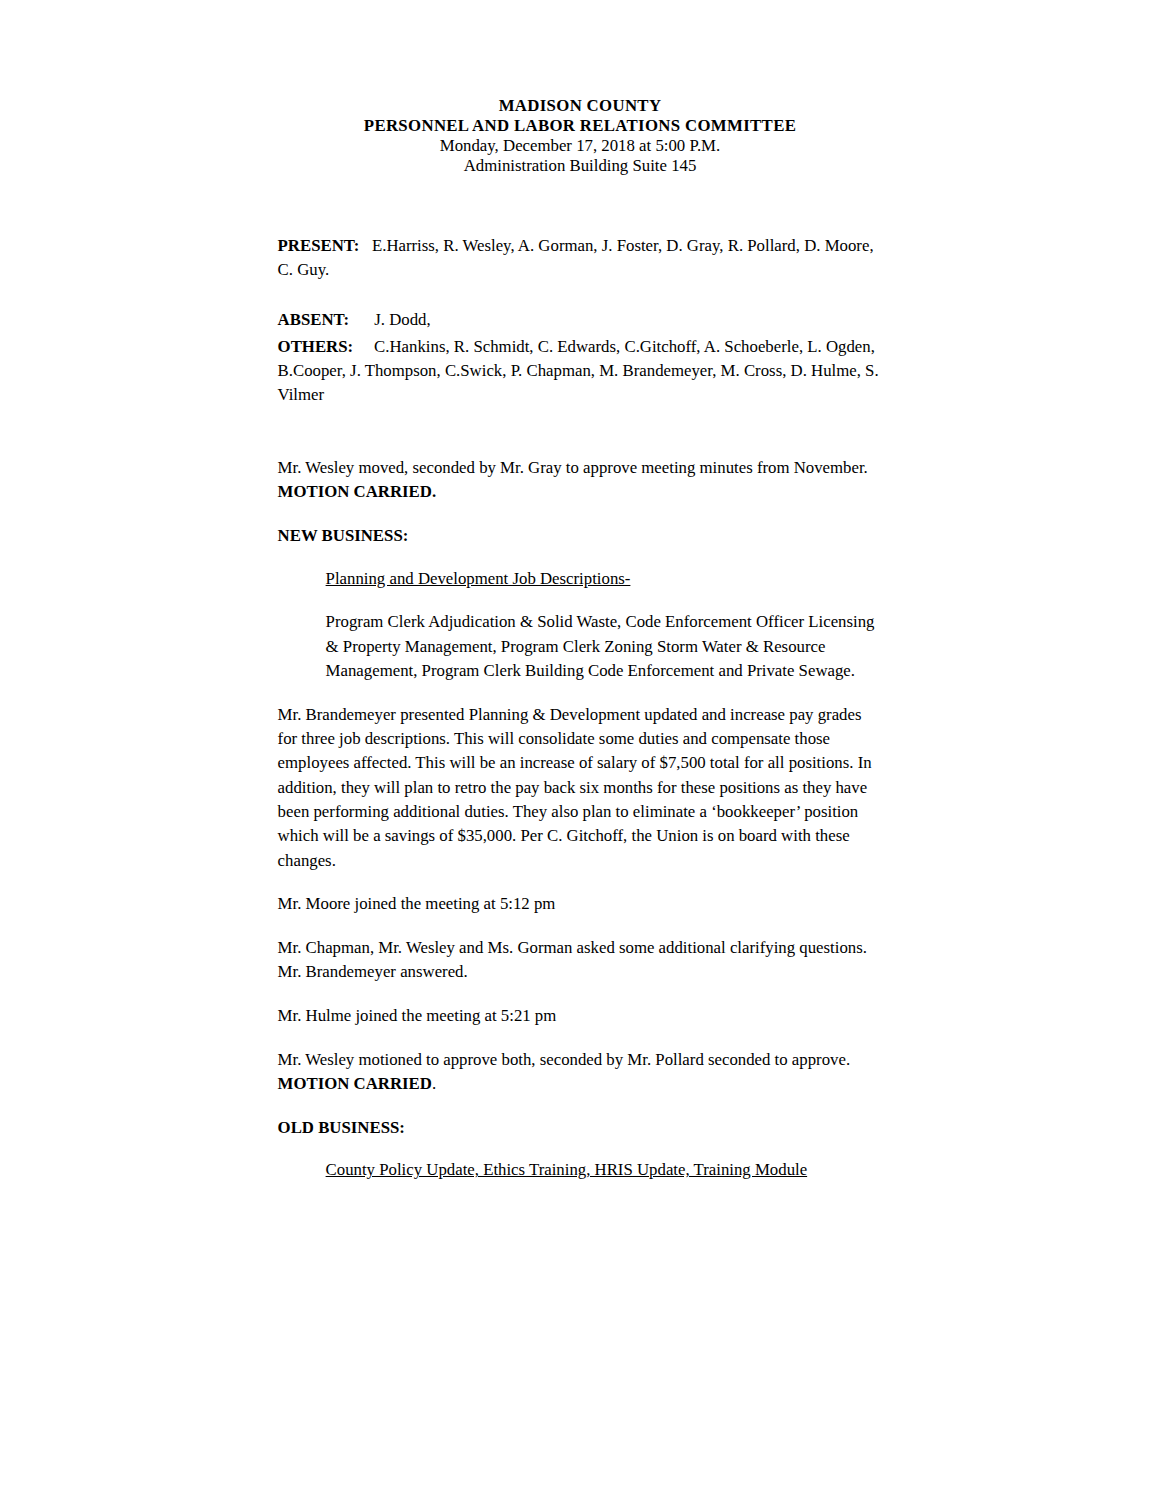MADISON COUNTY
PERSONNEL AND LABOR RELATIONS COMMITTEE
Monday, December 17, 2018 at 5:00 P.M.
Administration Building Suite 145
PRESENT: E.Harriss, R. Wesley, A. Gorman, J. Foster, D. Gray, R. Pollard, D. Moore, C. Guy.
ABSENT: J. Dodd,
OTHERS: C.Hankins, R. Schmidt, C. Edwards, C.Gitchoff, A. Schoeberle, L. Ogden, B.Cooper, J. Thompson, C.Swick, P. Chapman, M. Brandemeyer, M. Cross, D. Hulme, S. Vilmer
Mr. Wesley moved, seconded by Mr. Gray to approve meeting minutes from November.
MOTION CARRIED.
NEW BUSINESS:
Planning and Development Job Descriptions-
Program Clerk Adjudication & Solid Waste, Code Enforcement Officer Licensing & Property Management, Program Clerk Zoning Storm Water & Resource Management, Program Clerk Building Code Enforcement and Private Sewage.
Mr. Brandemeyer presented Planning & Development updated and increase pay grades for three job descriptions. This will consolidate some duties and compensate those employees affected. This will be an increase of salary of $7,500 total for all positions. In addition, they will plan to retro the pay back six months for these positions as they have been performing additional duties. They also plan to eliminate a ‘bookkeeper’ position which will be a savings of $35,000. Per C. Gitchoff, the Union is on board with these changes.
Mr. Moore joined the meeting at 5:12 pm
Mr. Chapman, Mr. Wesley and Ms. Gorman asked some additional clarifying questions. Mr. Brandemeyer answered.
Mr. Hulme joined the meeting at 5:21 pm
Mr. Wesley motioned to approve both, seconded by Mr. Pollard seconded to approve.
MOTION CARRIED.
OLD BUSINESS:
County Policy Update, Ethics Training, HRIS Update, Training Module